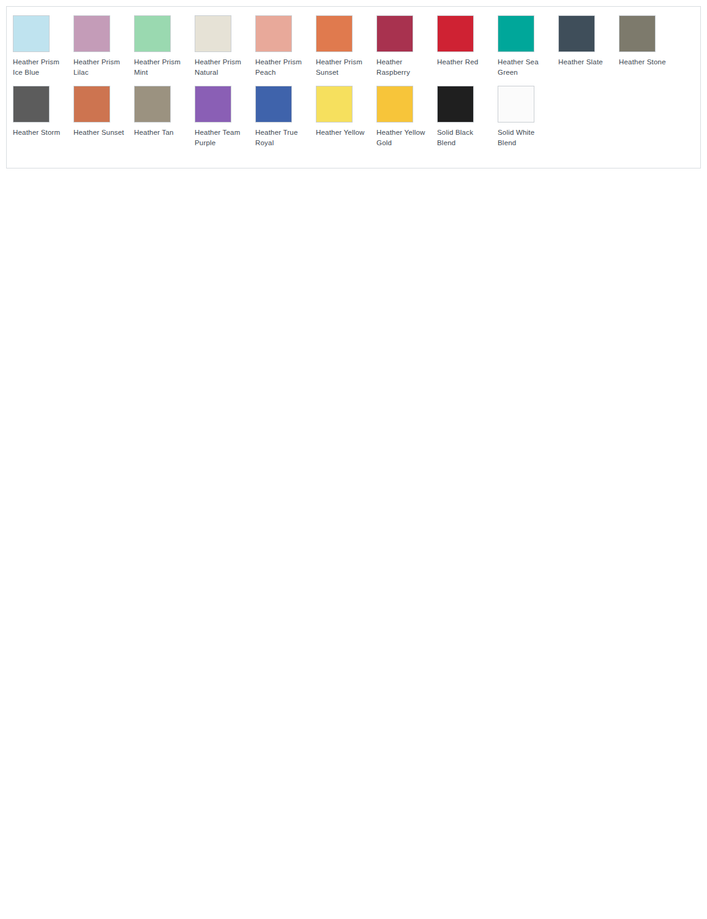Heather Prism Ice Blue
Heather Prism Lilac
Heather Prism Mint
Heather Prism Natural
Heather Prism Peach
Heather Prism Sunset
Heather Raspberry
Heather Red
Heather Sea Green
Heather Slate
Heather Stone
Heather Storm
Heather Sunset
Heather Tan
Heather Team Purple
Heather True Royal
Heather Yellow
Heather Yellow Gold
Solid Black Blend
Solid White Blend